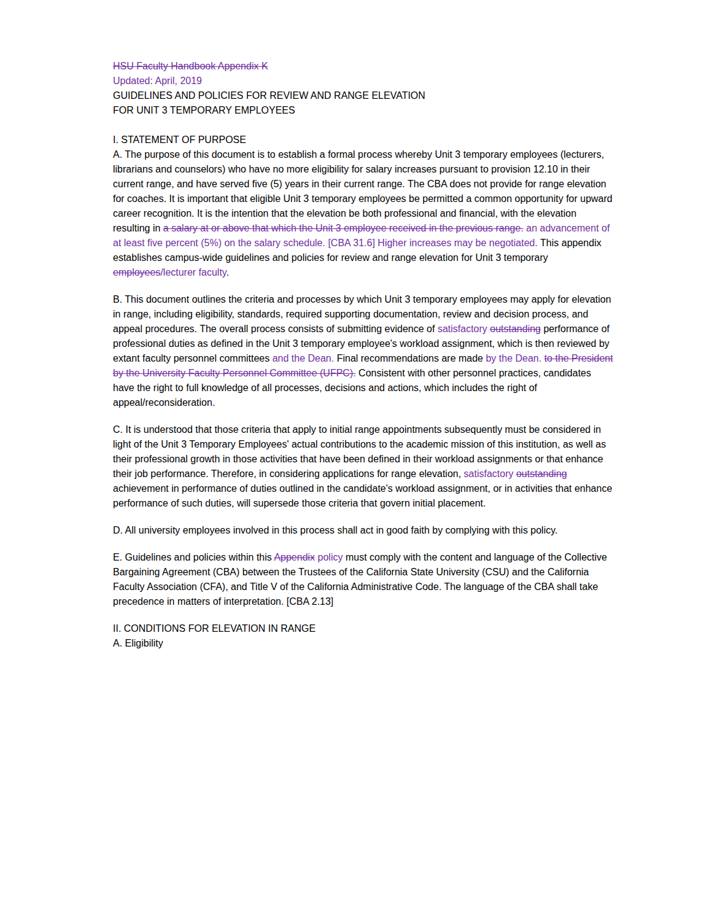HSU Faculty Handbook Appendix K
Updated: April, 2019
GUIDELINES AND POLICIES FOR REVIEW AND RANGE ELEVATION
FOR UNIT 3 TEMPORARY EMPLOYEES
I. STATEMENT OF PURPOSE
A. The purpose of this document is to establish a formal process whereby Unit 3 temporary employees (lecturers, librarians and counselors) who have no more eligibility for salary increases pursuant to provision 12.10 in their current range, and have served five (5) years in their current range. The CBA does not provide for range elevation for coaches. It is important that eligible Unit 3 temporary employees be permitted a common opportunity for upward career recognition. It is the intention that the elevation be both professional and financial, with the elevation resulting in a salary at or above that which the Unit 3 employee received in the previous range. an advancement of at least five percent (5%) on the salary schedule. [CBA 31.6] Higher increases may be negotiated. This appendix establishes campus-wide guidelines and policies for review and range elevation for Unit 3 temporary employees/lecturer faculty.
B. This document outlines the criteria and processes by which Unit 3 temporary employees may apply for elevation in range, including eligibility, standards, required supporting documentation, review and decision process, and appeal procedures. The overall process consists of submitting evidence of satisfactory outstanding performance of professional duties as defined in the Unit 3 temporary employee's workload assignment, which is then reviewed by extant faculty personnel committees and the Dean. Final recommendations are made by the Dean. to the President by the University Faculty Personnel Committee (UFPC). Consistent with other personnel practices, candidates have the right to full knowledge of all processes, decisions and actions, which includes the right of appeal/reconsideration.
C. It is understood that those criteria that apply to initial range appointments subsequently must be considered in light of the Unit 3 Temporary Employees' actual contributions to the academic mission of this institution, as well as their professional growth in those activities that have been defined in their workload assignments or that enhance their job performance. Therefore, in considering applications for range elevation, satisfactory outstanding achievement in performance of duties outlined in the candidate's workload assignment, or in activities that enhance performance of such duties, will supersede those criteria that govern initial placement.
D. All university employees involved in this process shall act in good faith by complying with this policy.
E. Guidelines and policies within this Appendix policy must comply with the content and language of the Collective Bargaining Agreement (CBA) between the Trustees of the California State University (CSU) and the California Faculty Association (CFA), and Title V of the California Administrative Code. The language of the CBA shall take precedence in matters of interpretation. [CBA 2.13]
II. CONDITIONS FOR ELEVATION IN RANGE
A. Eligibility